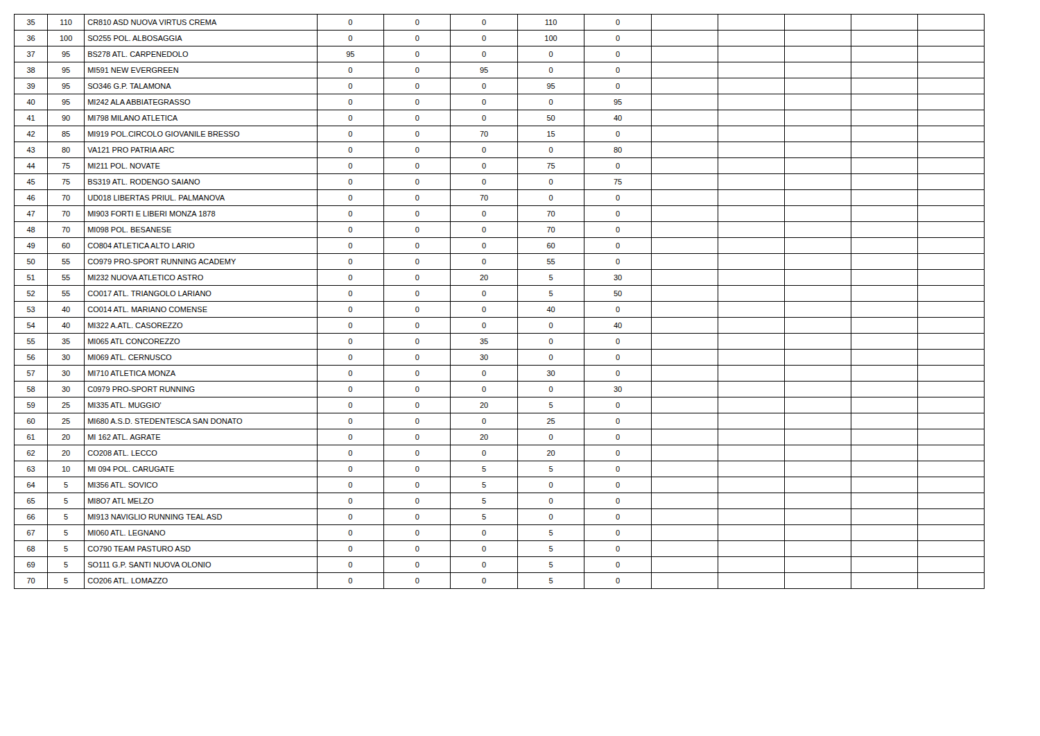| 35 | 110 | CR810 ASD NUOVA VIRTUS CREMA | 0 | 0 | 0 | 110 | 0 | | | | | |
| 36 | 100 | SO255 POL. ALBOSAGGIA | 0 | 0 | 0 | 100 | 0 | | | | | |
| 37 | 95 | BS278 ATL. CARPENEDOLO | 95 | 0 | 0 | 0 | 0 | | | | | |
| 38 | 95 | MI591 NEW EVERGREEN | 0 | 0 | 95 | 0 | 0 | | | | | |
| 39 | 95 | SO346 G.P. TALAMONA | 0 | 0 | 0 | 95 | 0 | | | | | |
| 40 | 95 | MI242 ALA ABBIATEGRASSO | 0 | 0 | 0 | 0 | 95 | | | | | |
| 41 | 90 | MI798 MILANO ATLETICA | 0 | 0 | 0 | 50 | 40 | | | | | |
| 42 | 85 | MI919 POL.CIRCOLO GIOVANILE BRESSO | 0 | 0 | 70 | 15 | 0 | | | | | |
| 43 | 80 | VA121 PRO PATRIA ARC | 0 | 0 | 0 | 0 | 80 | | | | | |
| 44 | 75 | MI211 POL. NOVATE | 0 | 0 | 0 | 75 | 0 | | | | | |
| 45 | 75 | BS319 ATL. RODENGO SAIANO | 0 | 0 | 0 | 0 | 75 | | | | | |
| 46 | 70 | UD018 LIBERTAS PRIUL. PALMANOVA | 0 | 0 | 70 | 0 | 0 | | | | | |
| 47 | 70 | MI903 FORTI E LIBERI MONZA 1878 | 0 | 0 | 0 | 70 | 0 | | | | | |
| 48 | 70 | MI098 POL. BESANESE | 0 | 0 | 0 | 70 | 0 | | | | | |
| 49 | 60 | CO804 ATLETICA ALTO LARIO | 0 | 0 | 0 | 60 | 0 | | | | | |
| 50 | 55 | CO979 PRO-SPORT RUNNING ACADEMY | 0 | 0 | 0 | 55 | 0 | | | | | |
| 51 | 55 | MI232 NUOVA ATLETICO ASTRO | 0 | 0 | 20 | 5 | 30 | | | | | |
| 52 | 55 | CO017 ATL. TRIANGOLO LARIANO | 0 | 0 | 0 | 5 | 50 | | | | | |
| 53 | 40 | CO014 ATL. MARIANO COMENSE | 0 | 0 | 0 | 40 | 0 | | | | | |
| 54 | 40 | MI322 A.ATL. CASOREZZO | 0 | 0 | 0 | 0 | 40 | | | | | |
| 55 | 35 | MI065 ATL CONCOREZZO | 0 | 0 | 35 | 0 | 0 | | | | | |
| 56 | 30 | MI069 ATL. CERNUSCO | 0 | 0 | 30 | 0 | 0 | | | | | |
| 57 | 30 | MI710 ATLETICA MONZA | 0 | 0 | 0 | 30 | 0 | | | | | |
| 58 | 30 | C0979 PRO-SPORT RUNNING | 0 | 0 | 0 | 0 | 30 | | | | | |
| 59 | 25 | MI335 ATL. MUGGIO' | 0 | 0 | 20 | 5 | 0 | | | | | |
| 60 | 25 | MI680 A.S.D. STEDENTESCA SAN DONATO | 0 | 0 | 0 | 25 | 0 | | | | | |
| 61 | 20 | MI 162 ATL. AGRATE | 0 | 0 | 20 | 0 | 0 | | | | | |
| 62 | 20 | CO208 ATL. LECCO | 0 | 0 | 0 | 20 | 0 | | | | | |
| 63 | 10 | MI 094 POL. CARUGATE | 0 | 0 | 5 | 5 | 0 | | | | | |
| 64 | 5 | MI356 ATL. SOVICO | 0 | 0 | 5 | 0 | 0 | | | | | |
| 65 | 5 | MI8O7 ATL MELZO | 0 | 0 | 5 | 0 | 0 | | | | | |
| 66 | 5 | MI913 NAVIGLIO RUNNING TEAL ASD | 0 | 0 | 5 | 0 | 0 | | | | | |
| 67 | 5 | MI060 ATL. LEGNANO | 0 | 0 | 0 | 5 | 0 | | | | | |
| 68 | 5 | CO790 TEAM PASTURO ASD | 0 | 0 | 0 | 5 | 0 | | | | | |
| 69 | 5 | SO111 G.P. SANTI NUOVA OLONIO | 0 | 0 | 0 | 5 | 0 | | | | | |
| 70 | 5 | CO206 ATL. LOMAZZO | 0 | 0 | 0 | 5 | 0 | | | | | |